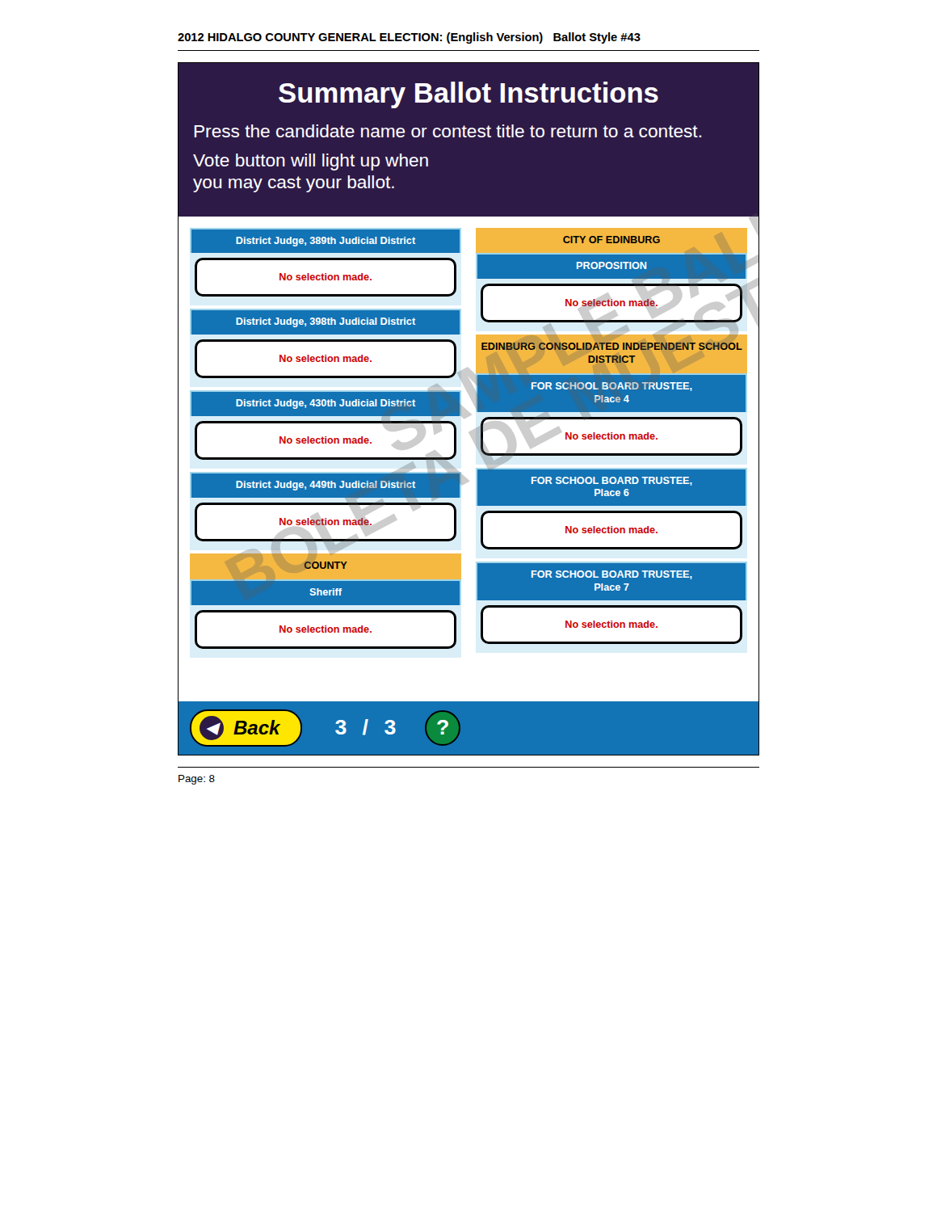2012 HIDALGO COUNTY GENERAL ELECTION: (English Version) Ballot Style #43
Summary Ballot Instructions
Press the candidate name or contest title to return to a contest.
Vote button will light up when
you may cast your ballot.
District Judge, 389th Judicial District
No selection made.
District Judge, 398th Judicial District
No selection made.
District Judge, 430th Judicial District
No selection made.
District Judge, 449th Judicial District
No selection made.
COUNTY
Sheriff
No selection made.
CITY OF EDINBURG
PROPOSITION
No selection made.
EDINBURG CONSOLIDATED INDEPENDENT SCHOOL DISTRICT
FOR SCHOOL BOARD TRUSTEE,
Place 4
No selection made.
FOR SCHOOL BOARD TRUSTEE,
Place 6
No selection made.
FOR SCHOOL BOARD TRUSTEE,
Place 7
No selection made.
◀
Back
3 / 3
?
BOLETA DE MUESTRA
SAMPLE BALLOT
Page: 8